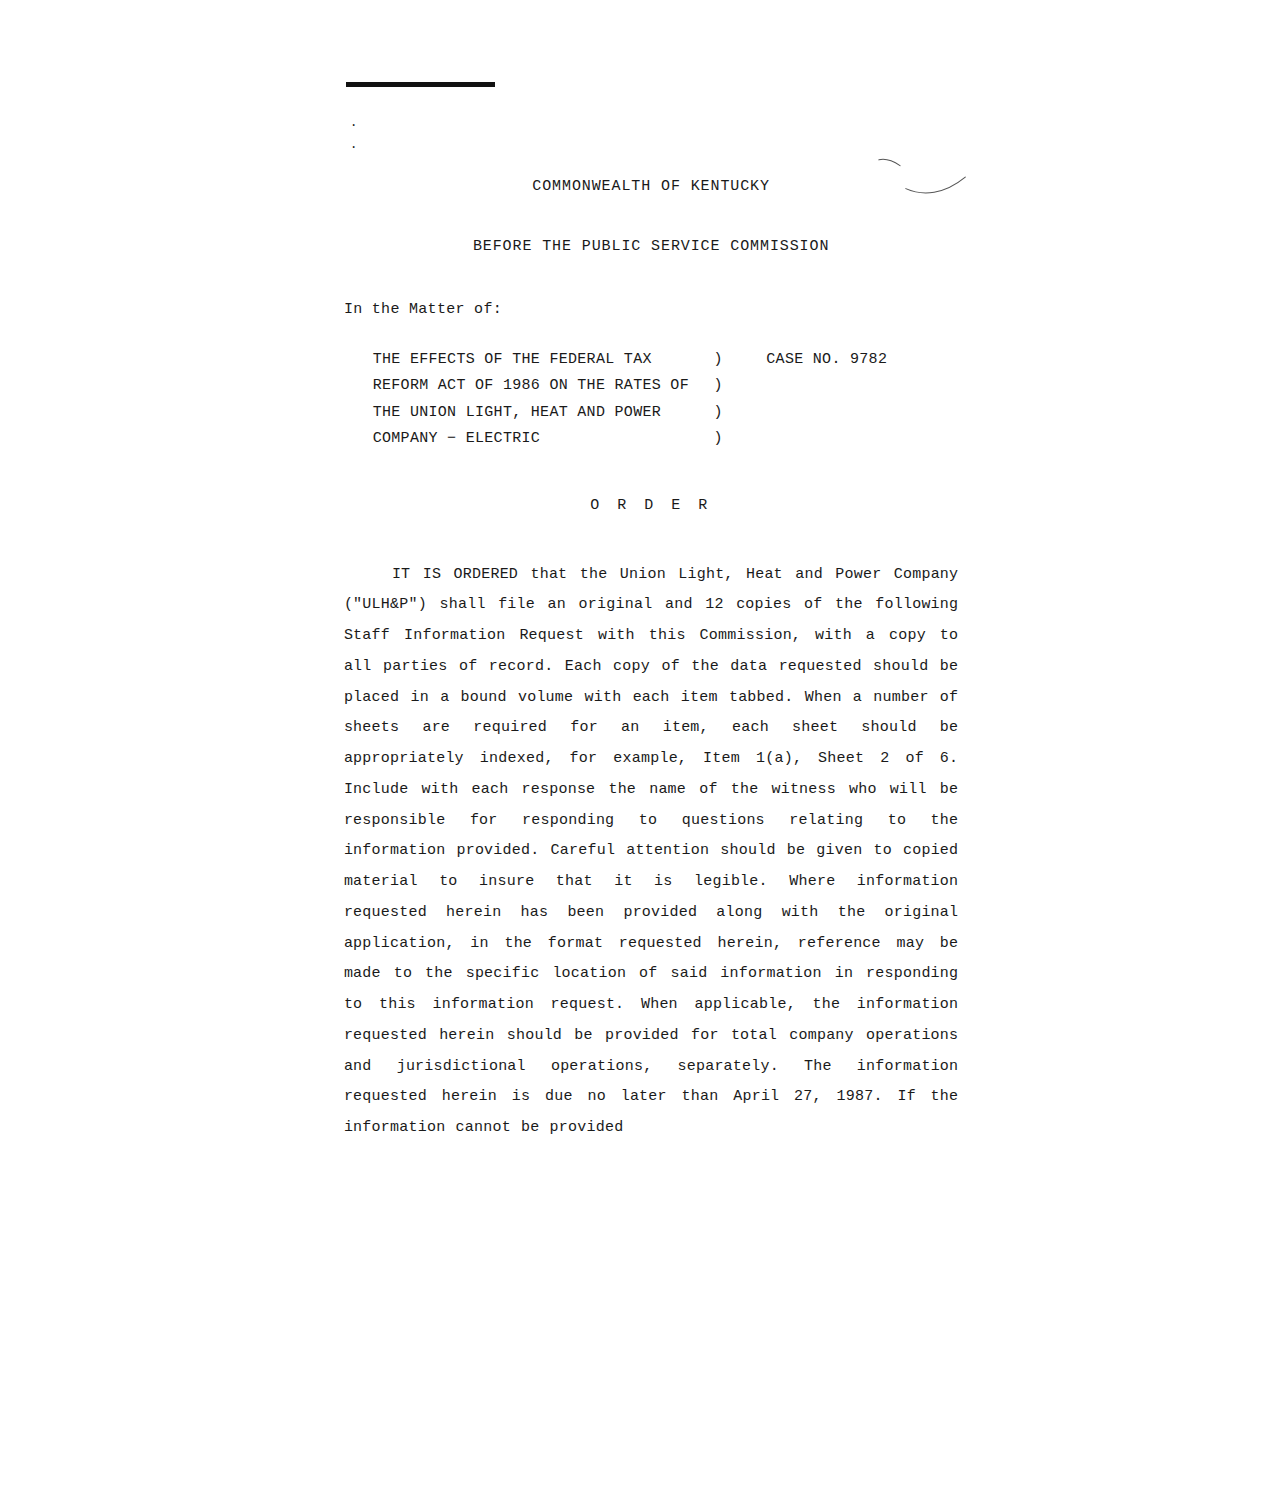.
.
COMMONWEALTH OF KENTUCKY
BEFORE THE PUBLIC SERVICE COMMISSION
In the Matter of:
| THE EFFECTS OF THE FEDERAL TAX REFORM ACT OF 1986 ON THE RATES OF THE UNION LIGHT, HEAT AND POWER COMPANY − ELECTRIC | ) ) ) ) | CASE NO. 9782 |
O R D E R
IT IS ORDERED that the Union Light, Heat and Power Company ("ULH&P") shall file an original and 12 copies of the following Staff Information Request with this Commission, with a copy to all parties of record. Each copy of the data requested should be placed in a bound volume with each item tabbed. When a number of sheets are required for an item, each sheet should be appropriately indexed, for example, Item 1(a), Sheet 2 of 6. Include with each response the name of the witness who will be responsible for responding to questions relating to the information provided. Careful attention should be given to copied material to insure that it is legible. Where information requested herein has been provided along with the original application, in the format requested herein, reference may be made to the specific location of said information in responding to this information request. When applicable, the information requested herein should be provided for total company operations and jurisdictional operations, separately. The information requested herein is due no later than April 27, 1987. If the information cannot be provided